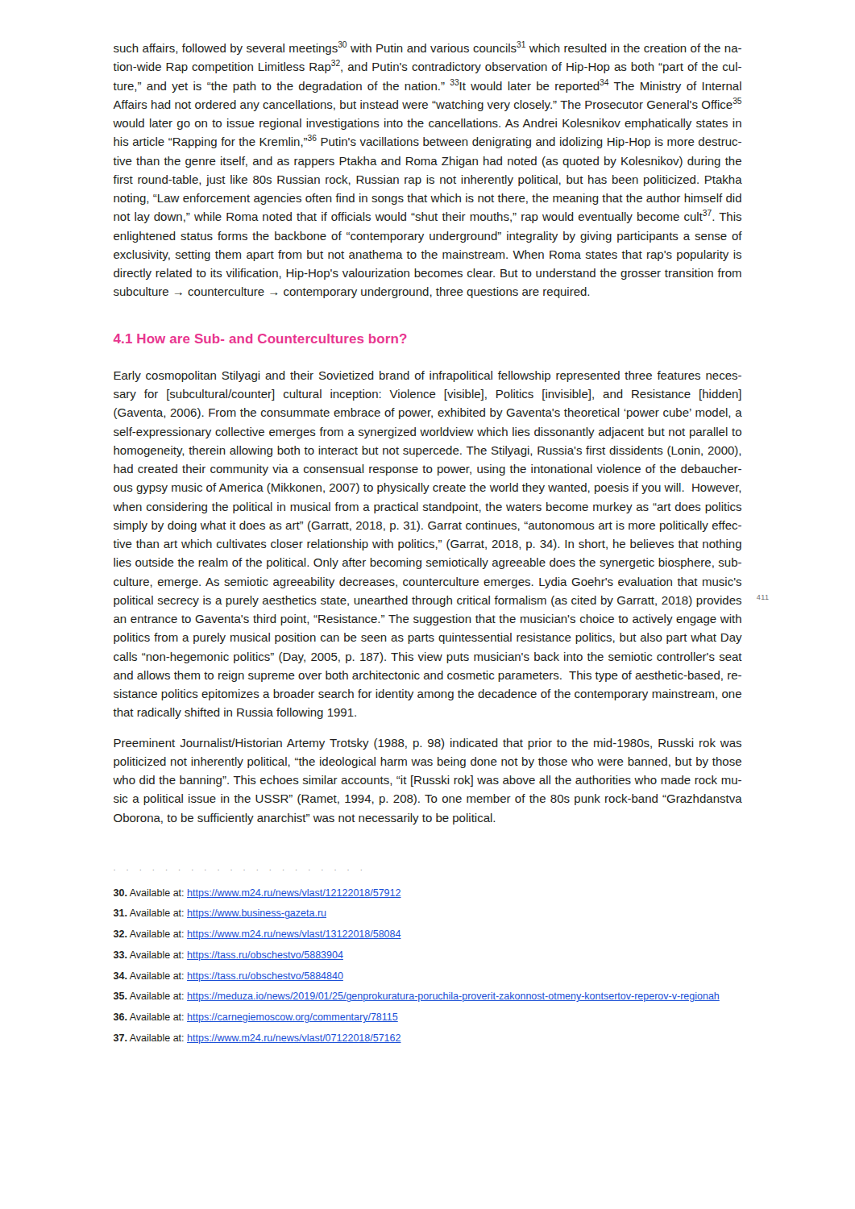such affairs, followed by several meetings30 with Putin and various councils31 which resulted in the creation of the nation-wide Rap competition Limitless Rap32, and Putin's contradictory observation of Hip-Hop as both “part of the culture,” and yet is “the path to the degradation of the nation.” 33It would later be reported34 The Ministry of Internal Affairs had not ordered any cancellations, but instead were “watching very closely.” The Prosecutor General's Office35 would later go on to issue regional investigations into the cancellations. As Andrei Kolesnikov emphatically states in his article “Rapping for the Kremlin,”36 Putin's vacillations between denigrating and idolizing Hip-Hop is more destructive than the genre itself, and as rappers Ptakha and Roma Zhigan had noted (as quoted by Kolesnikov) during the first round-table, just like 80s Russian rock, Russian rap is not inherently political, but has been politicized. Ptakha noting, “Law enforcement agencies often find in songs that which is not there, the meaning that the author himself did not lay down,” while Roma noted that if officials would “shut their mouths,” rap would eventually become cult37. This enlightened status forms the backbone of “contemporary underground” integrality by giving participants a sense of exclusivity, setting them apart from but not anathema to the mainstream. When Roma states that rap's popularity is directly related to its vilification, Hip-Hop's valourization becomes clear. But to understand the grosser transition from subculture → counterculture → contemporary underground, three questions are required.
4.1 How are Sub- and Countercultures born?
Early cosmopolitan Stilyagi and their Sovietized brand of infrapolitical fellowship represented three features necessary for [subcultural/counter] cultural inception: Violence [visible], Politics [invisible], and Resistance [hidden] (Gaventa, 2006). From the consummate embrace of power, exhibited by Gaventa's theoretical ‘power cube’ model, a self-expressionary collective emerges from a synergized worldview which lies dissonantly adjacent but not parallel to homogeneity, therein allowing both to interact but not supercede. The Stilyagi, Russia's first dissidents (Lonin, 2000), had created their community via a consensual response to power, using the intonational violence of the debaucherous gypsy music of America (Mikkonen, 2007) to physically create the world they wanted, poesis if you will. However, when considering the political in musical from a practical standpoint, the waters become murkey as “art does politics simply by doing what it does as art” (Garratt, 2018, p. 31). Garrat continues, “autonomous art is more politically effective than art which cultivates closer relationship with politics,” (Garrat, 2018, p. 34). In short, he believes that nothing lies outside the realm of the political. Only after becoming semiotically agreeable does the synergetic biosphere, subculture, emerge. As semiotic agreeability decreases, counterculture emerges. Lydia Goehr's evaluation that music's political secrecy is a purely aesthetics state, unearthed through critical formalism (as cited by Garratt, 2018) provides an entrance to Gaventa's third point, “Resistance.” The suggestion that the musician's choice to actively engage with politics from a purely musical position can be seen as parts quintessential resistance politics, but also part what Day calls “non-hegemonic politics” (Day, 2005, p. 187). This view puts musician's back into the semiotic controller's seat and allows them to reign supreme over both architectonic and cosmetic parameters. This type of aesthetic-based, resistance politics epitomizes a broader search for identity among the decadence of the contemporary mainstream, one that radically shifted in Russia following 1991.
Preeminent Journalist/Historian Artemy Trotsky (1988, p. 98) indicated that prior to the mid-1980s, Russki rok was politicized not inherently political, “the ideological harm was being done not by those who were banned, but by those who did the banning”. This echoes similar accounts, “it [Russki rok] was above all the authorities who made rock music a political issue in the USSR” (Ramet, 1994, p. 208). To one member of the 80s punk rock-band “Grazhdanstva Oborona, to be sufficiently anarchist” was not necessarily to be political.
411
. . . . . . . . . . . . . . . . . . . .
30. Available at: https://www.m24.ru/news/vlast/12122018/57912
31. Available at: https://www.business-gazeta.ru
32. Available at: https://www.m24.ru/news/vlast/13122018/58084
33. Available at: https://tass.ru/obschestvo/5883904
34. Available at: https://tass.ru/obschestvo/5884840
35. Available at: https://meduza.io/news/2019/01/25/genprokuratura-poruchila-proverit-zakonnost-otmeny-kontsertov-reperov-v-regionah
36. Available at: https://carnegiemoscow.org/commentary/78115
37. Available at: https://www.m24.ru/news/vlast/07122018/57162